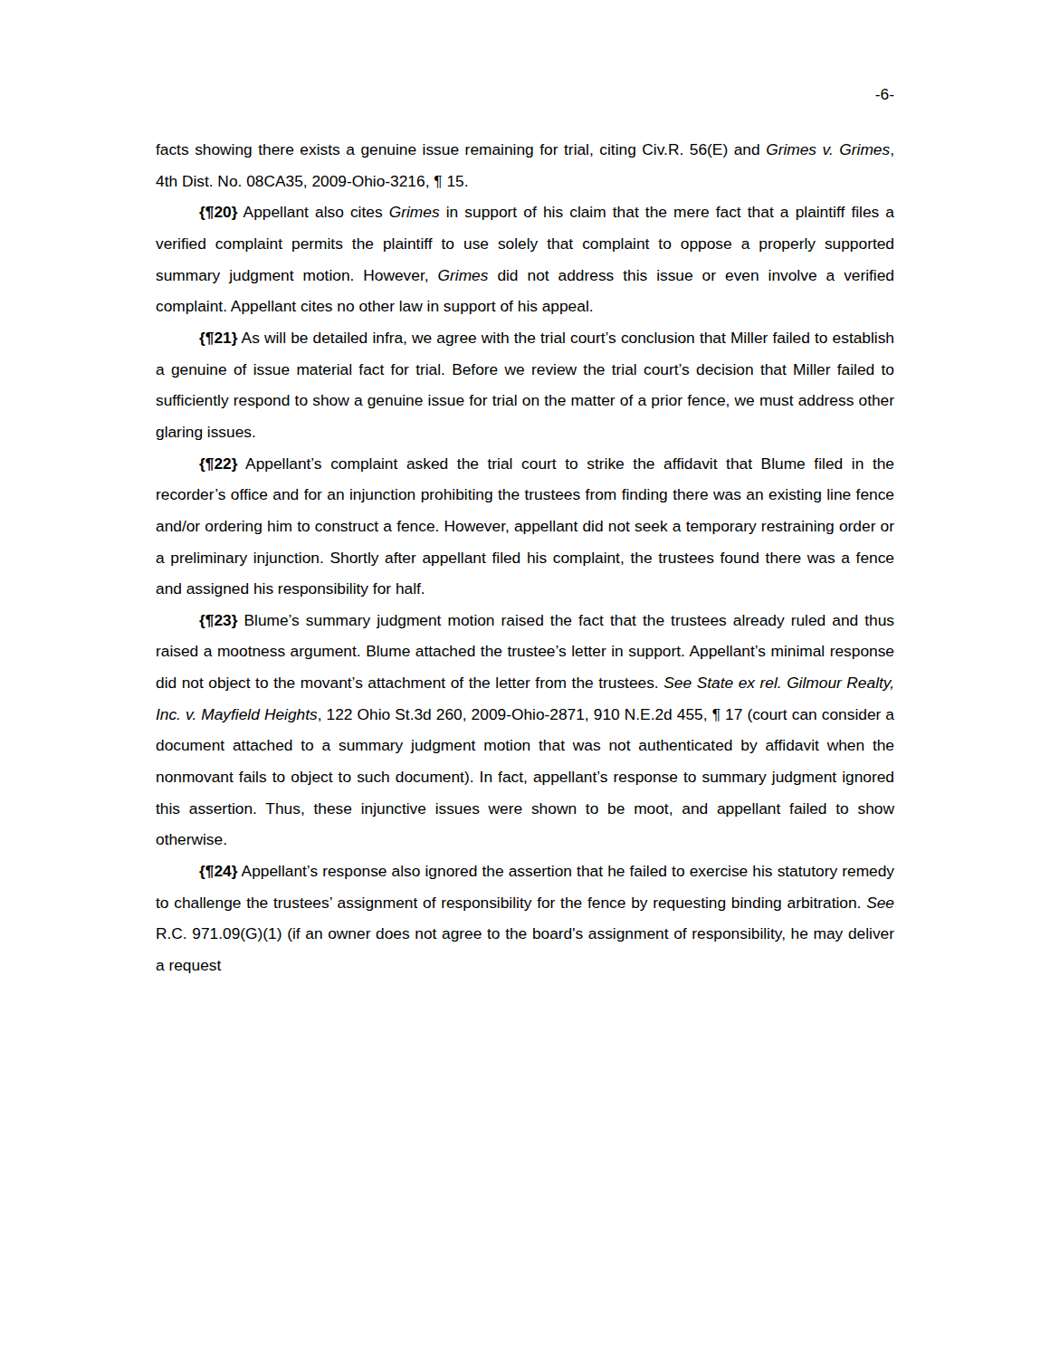-6-
facts showing there exists a genuine issue remaining for trial, citing Civ.R. 56(E) and Grimes v. Grimes, 4th Dist. No. 08CA35, 2009-Ohio-3216, ¶ 15.
{¶20} Appellant also cites Grimes in support of his claim that the mere fact that a plaintiff files a verified complaint permits the plaintiff to use solely that complaint to oppose a properly supported summary judgment motion. However, Grimes did not address this issue or even involve a verified complaint. Appellant cites no other law in support of his appeal.
{¶21} As will be detailed infra, we agree with the trial court’s conclusion that Miller failed to establish a genuine of issue material fact for trial. Before we review the trial court’s decision that Miller failed to sufficiently respond to show a genuine issue for trial on the matter of a prior fence, we must address other glaring issues.
{¶22} Appellant’s complaint asked the trial court to strike the affidavit that Blume filed in the recorder’s office and for an injunction prohibiting the trustees from finding there was an existing line fence and/or ordering him to construct a fence. However, appellant did not seek a temporary restraining order or a preliminary injunction. Shortly after appellant filed his complaint, the trustees found there was a fence and assigned his responsibility for half.
{¶23} Blume’s summary judgment motion raised the fact that the trustees already ruled and thus raised a mootness argument. Blume attached the trustee’s letter in support. Appellant’s minimal response did not object to the movant’s attachment of the letter from the trustees. See State ex rel. Gilmour Realty, Inc. v. Mayfield Heights, 122 Ohio St.3d 260, 2009-Ohio-2871, 910 N.E.2d 455, ¶ 17 (court can consider a document attached to a summary judgment motion that was not authenticated by affidavit when the nonmovant fails to object to such document). In fact, appellant’s response to summary judgment ignored this assertion. Thus, these injunctive issues were shown to be moot, and appellant failed to show otherwise.
{¶24} Appellant’s response also ignored the assertion that he failed to exercise his statutory remedy to challenge the trustees’ assignment of responsibility for the fence by requesting binding arbitration. See R.C. 971.09(G)(1) (if an owner does not agree to the board's assignment of responsibility, he may deliver a request